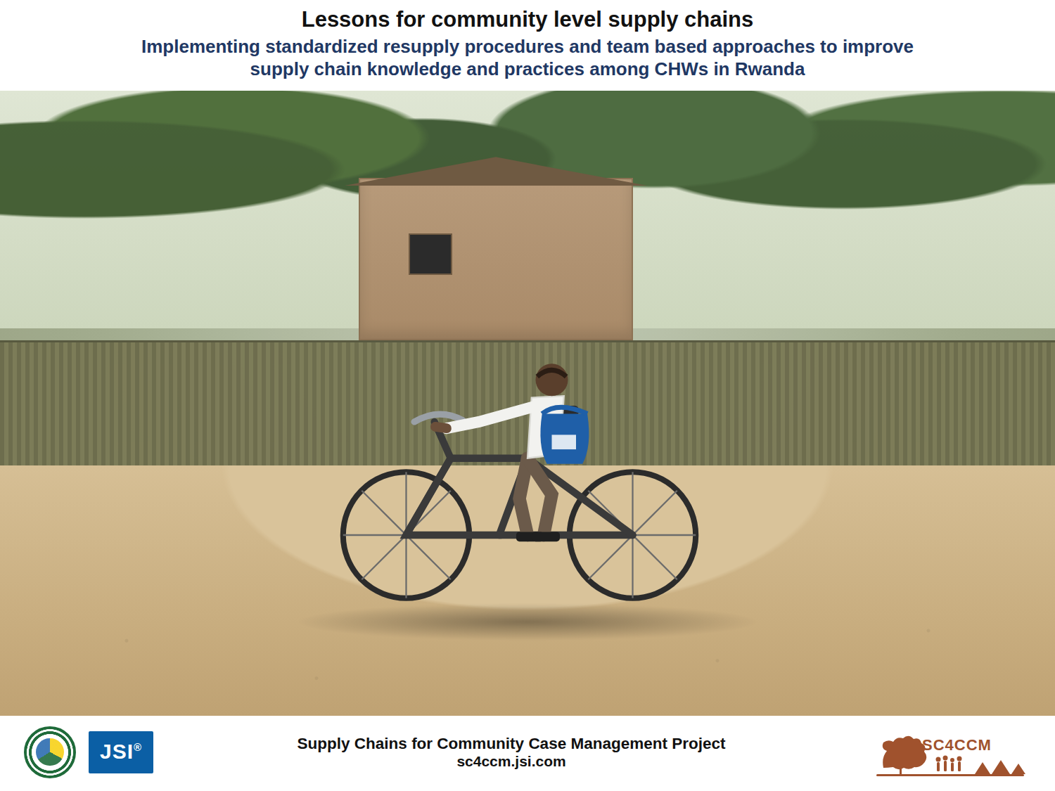Lessons for community level supply chains
Implementing standardized resupply procedures and team based approaches to improve supply chain knowledge and practices among CHWs in Rwanda
JSI®
Supply Chains for Community Case Management Project
sc4ccm.jsi.com
SC4CCM